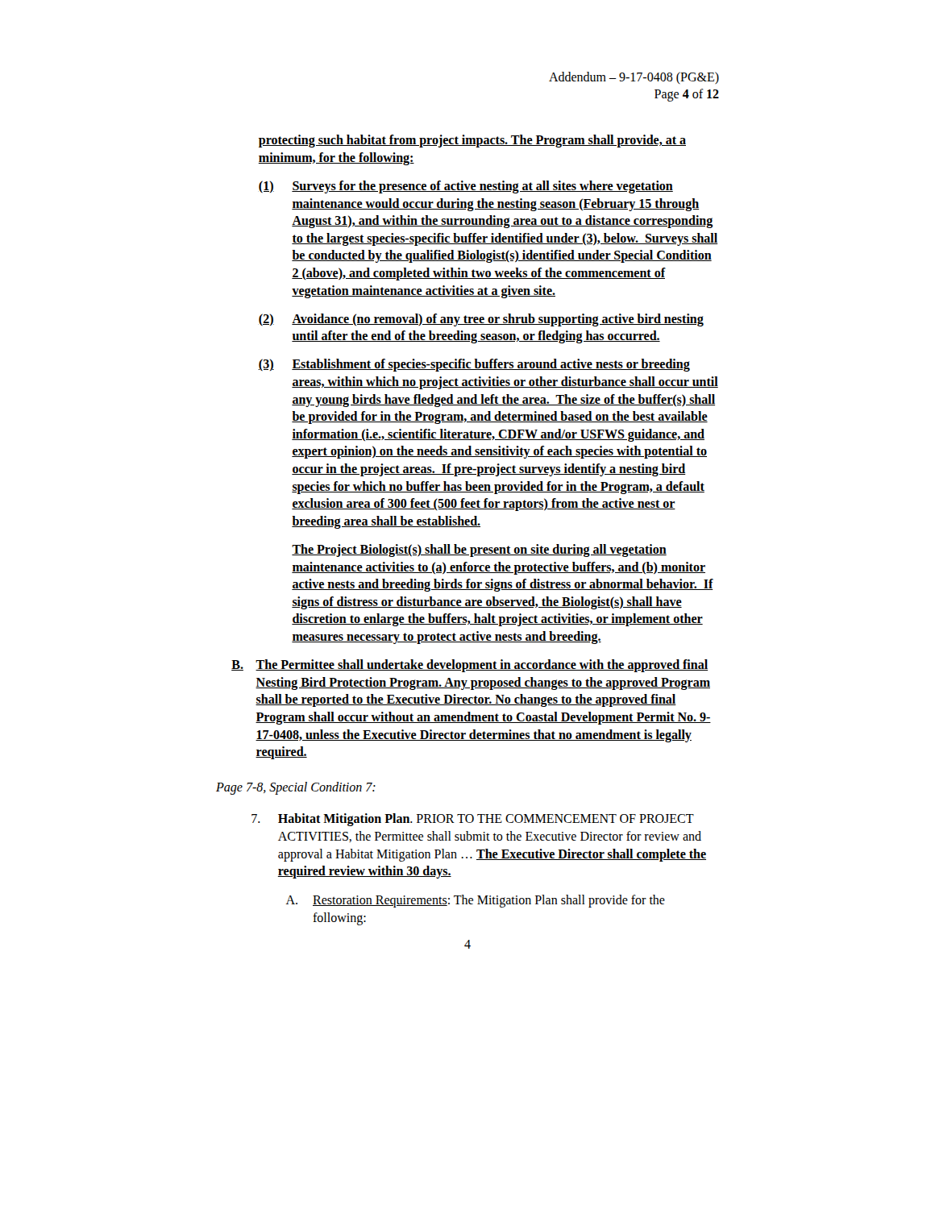Addendum – 9-17-0408 (PG&E)
Page 4 of 12
protecting such habitat from project impacts. The Program shall provide, at a minimum, for the following:
(1) Surveys for the presence of active nesting at all sites where vegetation maintenance would occur during the nesting season (February 15 through August 31), and within the surrounding area out to a distance corresponding to the largest species-specific buffer identified under (3), below. Surveys shall be conducted by the qualified Biologist(s) identified under Special Condition 2 (above), and completed within two weeks of the commencement of vegetation maintenance activities at a given site.
(2) Avoidance (no removal) of any tree or shrub supporting active bird nesting until after the end of the breeding season, or fledging has occurred.
(3) Establishment of species-specific buffers around active nests or breeding areas, within which no project activities or other disturbance shall occur until any young birds have fledged and left the area. The size of the buffer(s) shall be provided for in the Program, and determined based on the best available information (i.e., scientific literature, CDFW and/or USFWS guidance, and expert opinion) on the needs and sensitivity of each species with potential to occur in the project areas. If pre-project surveys identify a nesting bird species for which no buffer has been provided for in the Program, a default exclusion area of 300 feet (500 feet for raptors) from the active nest or breeding area shall be established.
The Project Biologist(s) shall be present on site during all vegetation maintenance activities to (a) enforce the protective buffers, and (b) monitor active nests and breeding birds for signs of distress or abnormal behavior. If signs of distress or disturbance are observed, the Biologist(s) shall have discretion to enlarge the buffers, halt project activities, or implement other measures necessary to protect active nests and breeding.
B. The Permittee shall undertake development in accordance with the approved final Nesting Bird Protection Program. Any proposed changes to the approved Program shall be reported to the Executive Director. No changes to the approved final Program shall occur without an amendment to Coastal Development Permit No. 9-17-0408, unless the Executive Director determines that no amendment is legally required.
Page 7-8, Special Condition 7:
7. Habitat Mitigation Plan. PRIOR TO THE COMMENCEMENT OF PROJECT ACTIVITIES, the Permittee shall submit to the Executive Director for review and approval a Habitat Mitigation Plan … The Executive Director shall complete the required review within 30 days.
A. Restoration Requirements: The Mitigation Plan shall provide for the following:
4